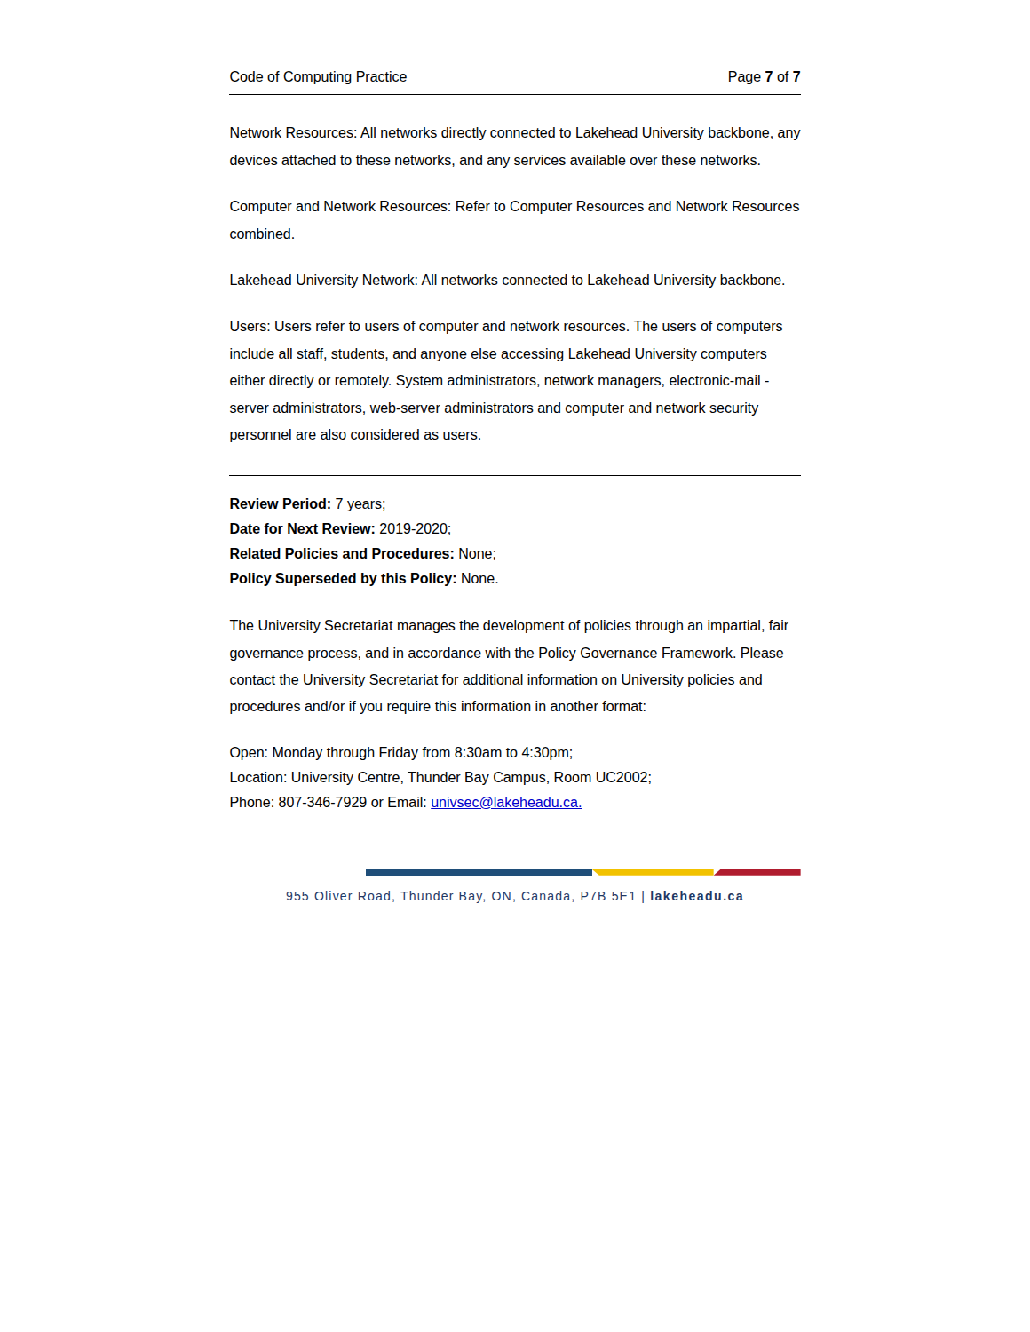Code of Computing Practice
Page 7 of 7
Network Resources: All networks directly connected to Lakehead University backbone, any devices attached to these networks, and any services available over these networks.
Computer and Network Resources: Refer to Computer Resources and Network Resources combined.
Lakehead University Network: All networks connected to Lakehead University backbone.
Users: Users refer to users of computer and network resources. The users of computers include all staff, students, and anyone else accessing Lakehead University computers either directly or remotely. System administrators, network managers, electronic-mail -server administrators, web-server administrators and computer and network security personnel are also considered as users.
Review Period: 7 years;
Date for Next Review: 2019-2020;
Related Policies and Procedures: None;
Policy Superseded by this Policy: None.
The University Secretariat manages the development of policies through an impartial, fair governance process, and in accordance with the Policy Governance Framework. Please contact the University Secretariat for additional information on University policies and procedures and/or if you require this information in another format:
Open: Monday through Friday from 8:30am to 4:30pm;
Location: University Centre, Thunder Bay Campus, Room UC2002;
Phone: 807-346-7929 or Email: univsec@lakeheadu.ca.
955 Oliver Road, Thunder Bay, ON, Canada, P7B 5E1 | lakeheadu.ca